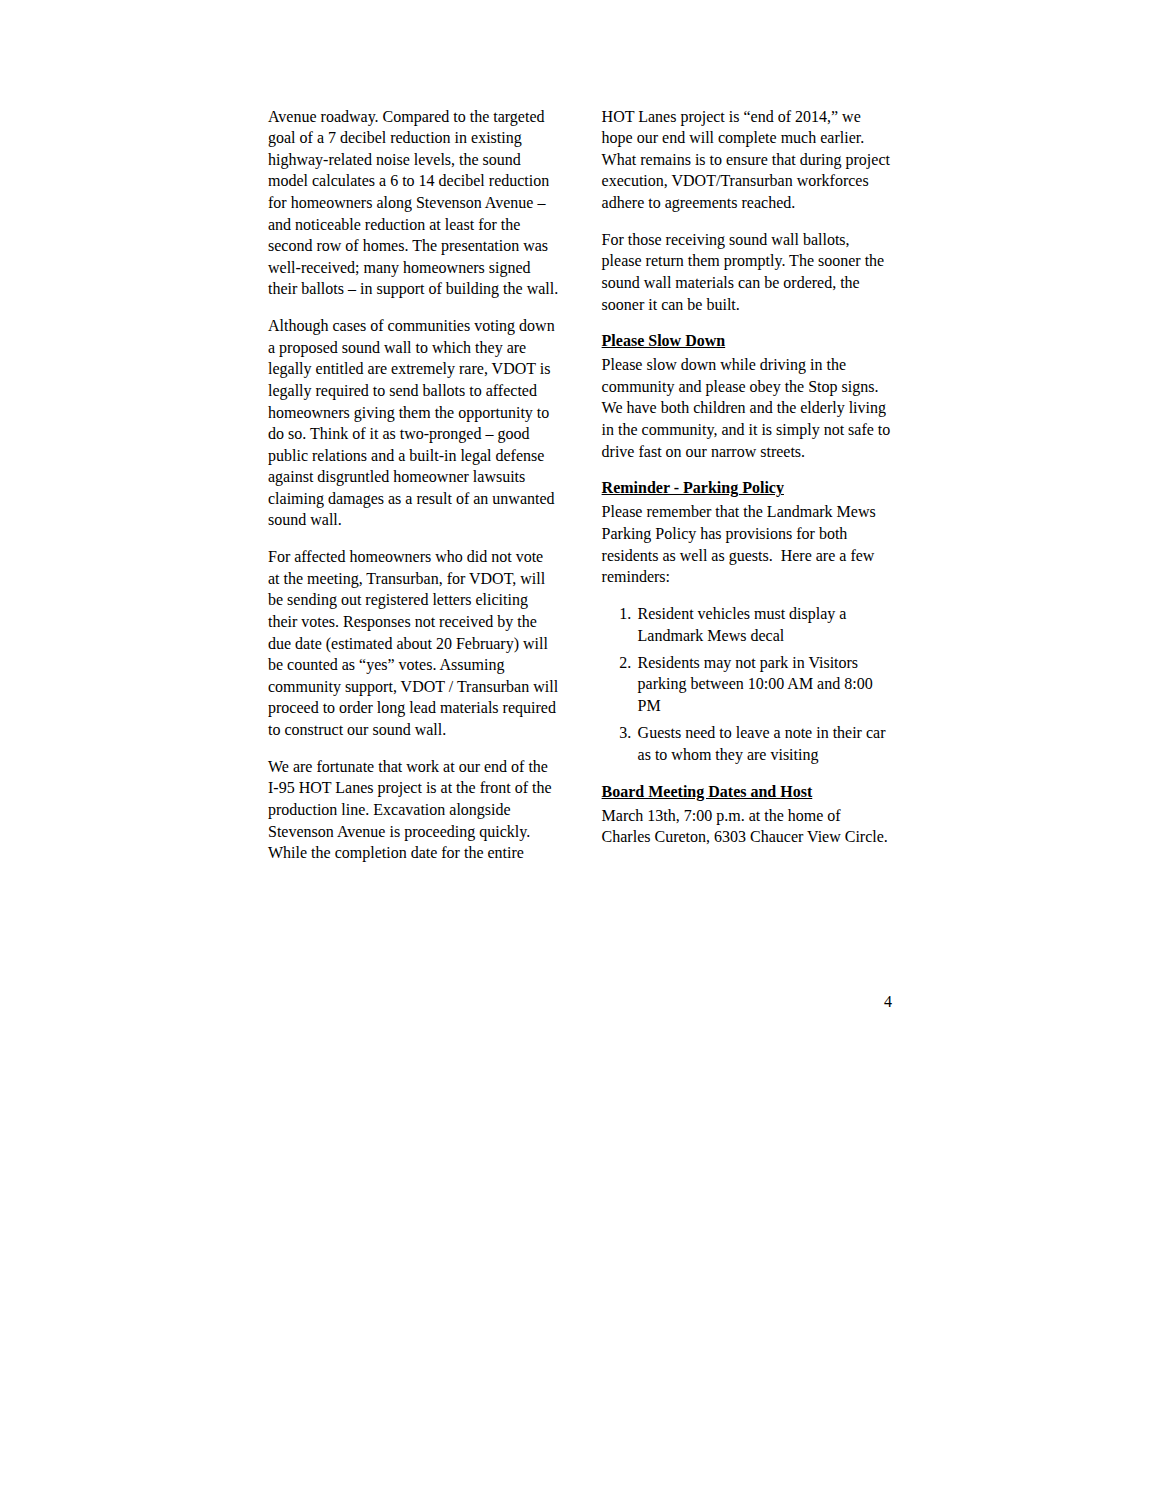Avenue roadway. Compared to the targeted goal of a 7 decibel reduction in existing highway-related noise levels, the sound model calculates a 6 to 14 decibel reduction for homeowners along Stevenson Avenue – and noticeable reduction at least for the second row of homes. The presentation was well-received; many homeowners signed their ballots – in support of building the wall.
Although cases of communities voting down a proposed sound wall to which they are legally entitled are extremely rare, VDOT is legally required to send ballots to affected homeowners giving them the opportunity to do so. Think of it as two-pronged – good public relations and a built-in legal defense against disgruntled homeowner lawsuits claiming damages as a result of an unwanted sound wall.
For affected homeowners who did not vote at the meeting, Transurban, for VDOT, will be sending out registered letters eliciting their votes. Responses not received by the due date (estimated about 20 February) will be counted as “yes” votes. Assuming community support, VDOT / Transurban will proceed to order long lead materials required to construct our sound wall.
We are fortunate that work at our end of the I-95 HOT Lanes project is at the front of the production line. Excavation alongside Stevenson Avenue is proceeding quickly. While the completion date for the entire HOT Lanes project is “end of 2014,” we hope our end will complete much earlier. What remains is to ensure that during project execution, VDOT/Transurban workforces adhere to agreements reached.
For those receiving sound wall ballots, please return them promptly. The sooner the sound wall materials can be ordered, the sooner it can be built.
Please Slow Down
Please slow down while driving in the community and please obey the Stop signs. We have both children and the elderly living in the community, and it is simply not safe to drive fast on our narrow streets.
Reminder - Parking Policy
Please remember that the Landmark Mews Parking Policy has provisions for both residents as well as guests. Here are a few reminders:
Resident vehicles must display a Landmark Mews decal
Residents may not park in Visitors parking between 10:00 AM and 8:00 PM
Guests need to leave a note in their car as to whom they are visiting
Board Meeting Dates and Host
March 13th, 7:00 p.m. at the home of Charles Cureton, 6303 Chaucer View Circle.
4